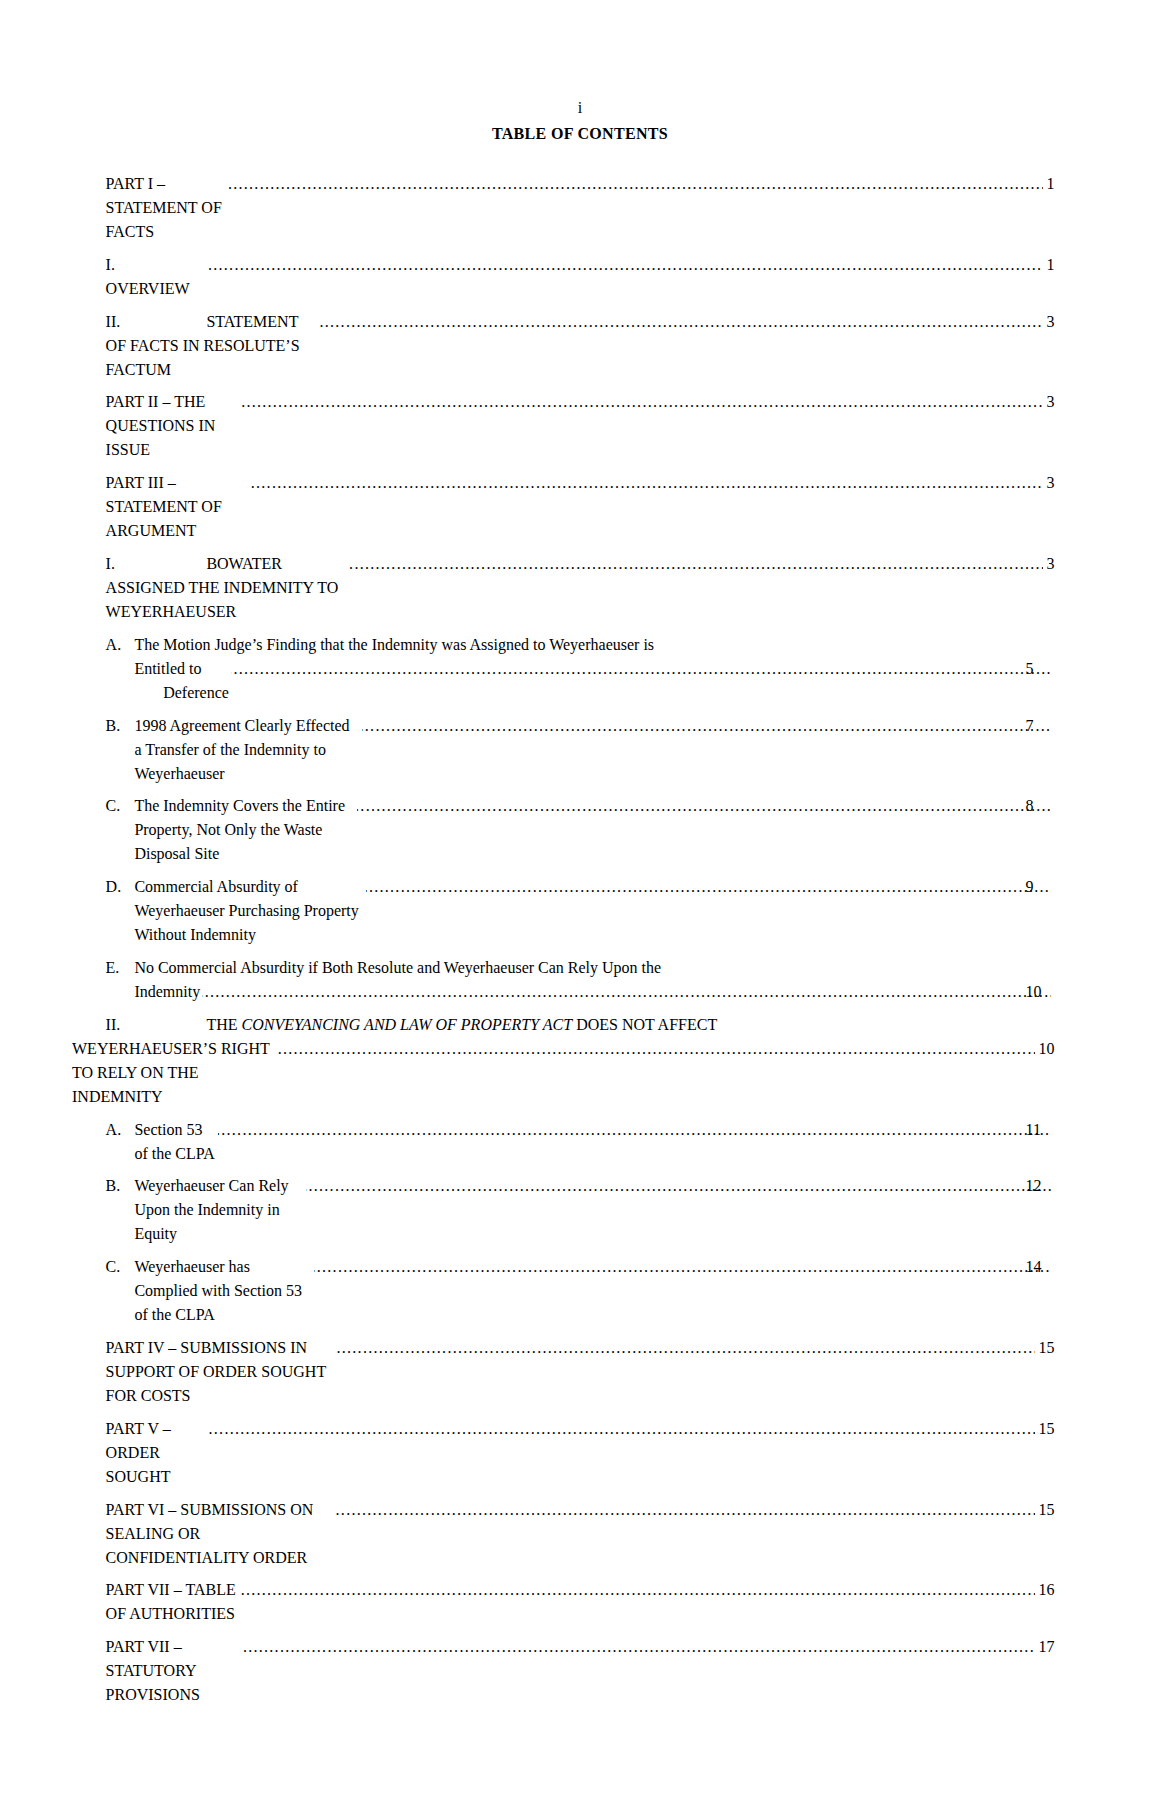i
TABLE OF CONTENTS
PART I – STATEMENT OF FACTS 1
I. OVERVIEW 1
II. STATEMENT OF FACTS IN RESOLUTE’S FACTUM 3
PART II – THE QUESTIONS IN ISSUE 3
PART III – STATEMENT OF ARGUMENT 3
I. BOWATER ASSIGNED THE INDEMNITY TO WEYERHAEUSER 3
A. The Motion Judge’s Finding that the Indemnity was Assigned to Weyerhaeuser is
Entitled to Deference 5
B. 1998 Agreement Clearly Effected a Transfer of the Indemnity to Weyerhaeuser 7
C. The Indemnity Covers the Entire Property, Not Only the Waste Disposal Site 8
D. Commercial Absurdity of Weyerhaeuser Purchasing Property Without Indemnity 9
E. No Commercial Absurdity if Both Resolute and Weyerhaeuser Can Rely Upon the
Indemnity 10
II. THE CONVEYANCING AND LAW OF PROPERTY ACT DOES NOT AFFECT
WEYERHAEUSER’S RIGHT TO RELY ON THE INDEMNITY 10
A. Section 53 of the CLPA 11
B. Weyerhaeuser Can Rely Upon the Indemnity in Equity 12
C. Weyerhaeuser has Complied with Section 53 of the CLPA 14
PART IV – SUBMISSIONS IN SUPPORT OF ORDER SOUGHT FOR COSTS 15
PART V – ORDER SOUGHT 15
PART VI – SUBMISSIONS ON SEALING OR CONFIDENTIALITY ORDER 15
PART VII – TABLE OF AUTHORITIES 16
PART VII – STATUTORY PROVISIONS 17